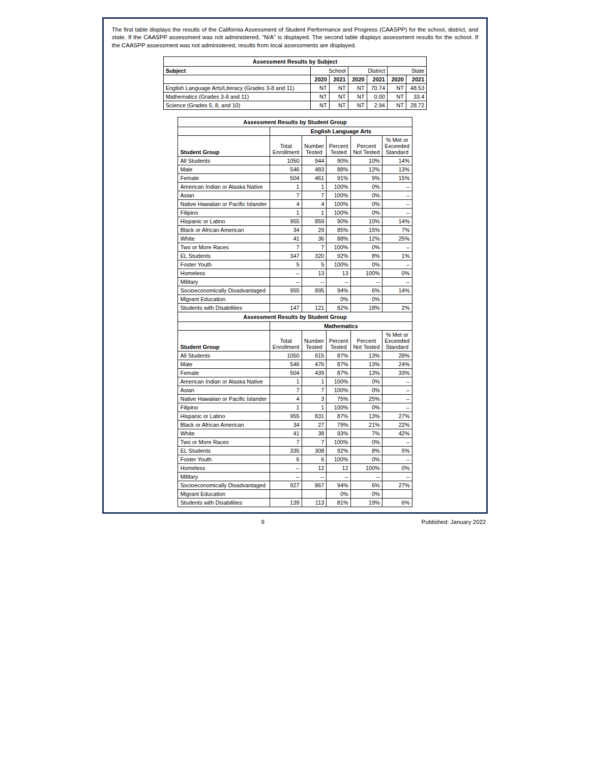The first table displays the results of the California Assessment of Student Performance and Progress (CAASPP) for the school, district, and state. If the CAASPP assessment was not administered, “N/A” is displayed. The second table displays assessment results for the school. If the CAASPP assessment was not administered, results from local assessments are displayed.
| Assessment Results by Subject |
| --- |
| Subject | School | District | State |
| | 2020 | 2021 | 2020 | 2021 | 2020 | 2021 |
| English Language Arts/Literacy (Grades 3-8 and 11) | NT | NT | NT | 70.74 | NT | 48.53 |
| Mathematics (Grades 3-8 and 11) | NT | NT | NT | 0.00 | NT | 33.4 |
| Science (Grades 5, 8, and 10) | NT | NT | NT | 2.94 | NT | 28.72 |
| Assessment Results by Student Group |
| --- |
| | English Language Arts |
| Student Group | Total Enrollment | Number Tested | Percent Tested | Percent Not Tested | % Met or Exceeded Standard |
| All Students | 1050 | 944 | 90% | 10% | 14% |
| Male | 546 | 483 | 88% | 12% | 13% |
| Female | 504 | 461 | 91% | 9% | 15% |
| American Indian or Alaska Native | 1 | 1 | 100% | 0% | -- |
| Asian | 7 | 7 | 100% | 0% | -- |
| Native Hawaiian or Pacific Islander | 4 | 4 | 100% | 0% | -- |
| Filipino | 1 | 1 | 100% | 0% | -- |
| Hispanic or Latino | 955 | 859 | 90% | 10% | 14% |
| Black or African American | 34 | 29 | 85% | 15% | 7% |
| White | 41 | 36 | 88% | 12% | 25% |
| Two or More Races | 7 | 7 | 100% | 0% | -- |
| EL Students | 347 | 320 | 92% | 8% | 1% |
| Foster Youth | 5 | 5 | 100% | 0% | -- |
| Homeless | -- | 13 | 13 | 100% | 0% |
| Military | -- | -- | -- | -- | -- |
| Socioeconomically Disadvantaged | 955 | 895 | 94% | 6% | 14% |
| Migrant Education | | | 0% | 0% | |
| Students with Disabilities | 147 | 121 | 82% | 18% | 2% |
| Assessment Results by Student Group |
| | Mathematics |
| Student Group | Total Enrollment | Number Tested | Percent Tested | Percent Not Tested | % Met or Exceeded Standard |
| All Students | 1050 | 915 | 87% | 13% | 28% |
| Male | 546 | 476 | 87% | 13% | 24% |
| Female | 504 | 439 | 87% | 13% | 33% |
| American Indian or Alaska Native | 1 | 1 | 100% | 0% | -- |
| Asian | 7 | 7 | 100% | 0% | -- |
| Native Hawaiian or Pacific Islander | 4 | 3 | 75% | 25% | -- |
| Filipino | 1 | 1 | 100% | 0% | -- |
| Hispanic or Latino | 955 | 831 | 87% | 13% | 27% |
| Black or African American | 34 | 27 | 79% | 21% | 22% |
| White | 41 | 38 | 93% | 7% | 42% |
| Two or More Races | 7 | 7 | 100% | 0% | -- |
| EL Students | 335 | 308 | 92% | 8% | 5% |
| Foster Youth | 6 | 6 | 100% | 0% | -- |
| Homeless | -- | 12 | 12 | 100% | 0% |
| Military | -- | -- | -- | -- | -- |
| Socioeconomically Disadvantaged | 927 | 867 | 94% | 6% | 27% |
| Migrant Education | | | 0% | 0% | |
| Students with Disabilities | 139 | 113 | 81% | 19% | 6% |
9 Published: January 2022